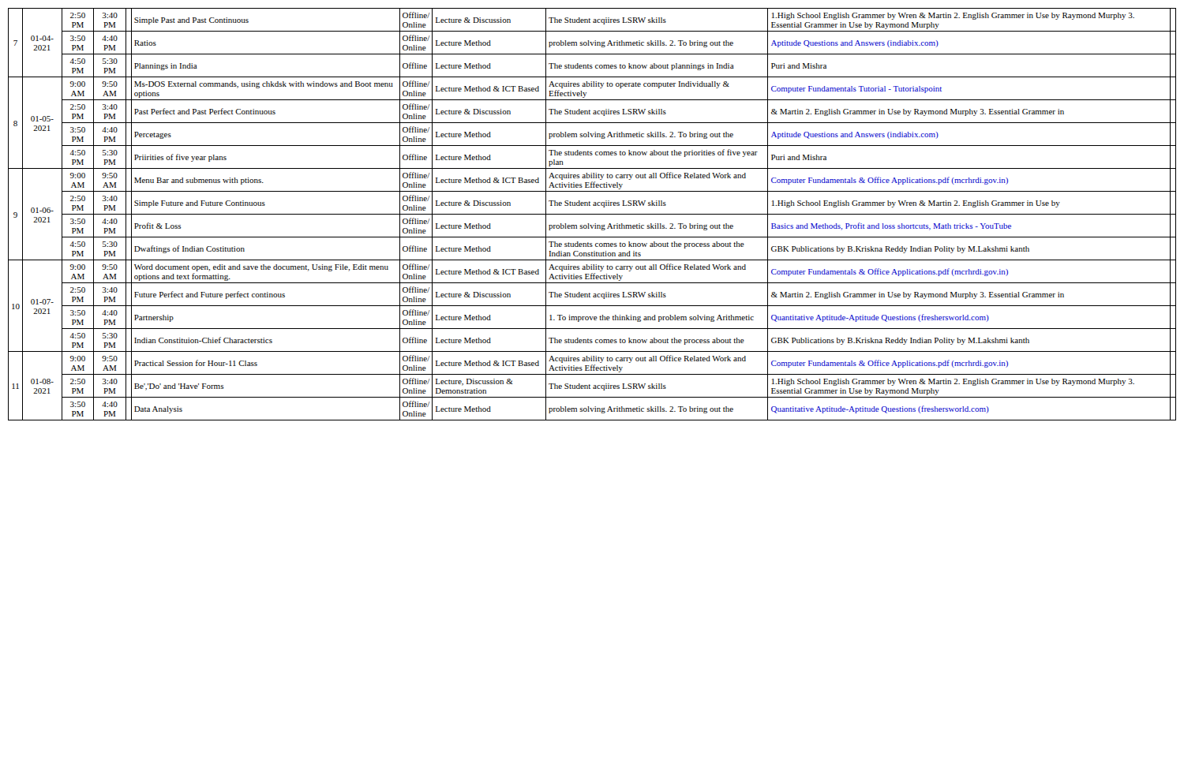| 7 | 01-04-2021 | 2:50 PM | 3:40 PM | | Simple Past and Past Continuous | Offline/ Online | Lecture & Discussion | The Student acqiires LSRW skills | 1.High School English Grammer by Wren & Martin 2. English Grammer in Use by Raymond Murphy 3. Essential Grammer in Use by Raymond Murphy | |
| 3:50 PM | 4:40 PM | | Ratios | Offline/ Online | Lecture Method | problem solving Arithmetic skills. 2. To bring out the | Aptitude Questions and Answers (indiabix.com) | |
| 4:50 PM | 5:30 PM | | Plannings in India | Offline | Lecture Method | The students comes to know about plannings in India | Puri and Mishra | |
| 8 | 01-05-2021 | 9:00 AM | 9:50 AM | | Ms-DOS External commands, using chkdsk with windows and Boot menu options | Offline/ Online | Lecture Method & ICT Based | Acquires ability to operate computer Individually & Effectively | Computer Fundamentals Tutorial - Tutorialspoint | |
| 2:50 PM | 3:40 PM | | Past Perfect and Past Perfect Continuous | Offline/ Online | Lecture & Discussion | The Student acqiires LSRW skills | & Martin 2. English Grammer in Use by Raymond Murphy 3. Essential Grammer in | |
| 3:50 PM | 4:40 PM | | Percetages | Offline/ Online | Lecture Method | problem solving Arithmetic skills. 2. To bring out the | Aptitude Questions and Answers (indiabix.com) | |
| 4:50 PM | 5:30 PM | | Priirities of five year plans | Offline | Lecture Method | The students comes to know about the priorities of five year plan | Puri and Mishra | |
| 9 | 01-06-2021 | 9:00 AM | 9:50 AM | | Menu Bar and submenus with ptions. | Offline/ Online | Lecture Method & ICT Based | Acquires ability to carry out all Office Related Work and Activities Effectively | Computer Fundamentals & Office Applications.pdf (mcrhrdi.gov.in) | |
| 2:50 PM | 3:40 PM | | Simple Future and Future Continuous | Offline/ Online | Lecture & Discussion | The Student acqiires LSRW skills | 1.High School English Grammer by Wren & Martin 2. English Grammer in Use by | |
| 3:50 PM | 4:40 PM | | Profit & Loss | Offline/ Online | Lecture Method | problem solving Arithmetic skills. 2. To bring out the | Basics and Methods, Profit and loss shortcuts, Math tricks - YouTube | |
| 4:50 PM | 5:30 PM | | Dwaftings of Indian Costitution | Offline | Lecture Method | The students comes to know about the process about the Indian Constitution and its | GBK Publications by B.Kriskna Reddy Indian Polity by M.Lakshmi kanth | |
| 10 | 01-07-2021 | 9:00 AM | 9:50 AM | | Word document open, edit and save the document, Using File, Edit menu options and text formatting. | Offline/ Online | Lecture Method & ICT Based | Acquires ability to carry out all Office Related Work and Activities Effectively | Computer Fundamentals & Office Applications.pdf (mcrhrdi.gov.in) | |
| 2:50 PM | 3:40 PM | | Future Perfect and Future perfect continous | Offline/ Online | Lecture & Discussion | The Student acqiires LSRW skills | & Martin 2. English Grammer in Use by Raymond Murphy 3. Essential Grammer in | |
| 3:50 PM | 4:40 PM | | Partnership | Offline/ Online | Lecture Method | 1. To improve the thinking and problem solving Arithmetic | Quantitative Aptitude-Aptitude Questions (freshersworld.com) | |
| 4:50 PM | 5:30 PM | | Indian Constituion-Chief Characterstics | Offline | Lecture Method | The students comes to know about the process about the | GBK Publications by B.Kriskna Reddy Indian Polity by M.Lakshmi kanth | |
| 11 | 01-08-2021 | 9:00 AM | 9:50 AM | | Practical Session for Hour-11 Class | Offline/ Online | Lecture Method & ICT Based | Acquires ability to carry out all Office Related Work and Activities Effectively | Computer Fundamentals & Office Applications.pdf (mcrhrdi.gov.in) | |
| 2:50 PM | 3:40 PM | | Be','Do' and 'Have' Forms | Offline/ Online | Lecture, Discussion & Demonstration | The Student acqiires LSRW skills | 1.High School English Grammer by Wren & Martin 2. English Grammer in Use by Raymond Murphy 3. Essential Grammer in Use by Raymond Murphy | |
| 3:50 PM | 4:40 PM | | Data Analysis | Offline/ Online | Lecture Method | problem solving Arithmetic skills. 2. To bring out the | Quantitative Aptitude-Aptitude Questions (freshersworld.com) | |